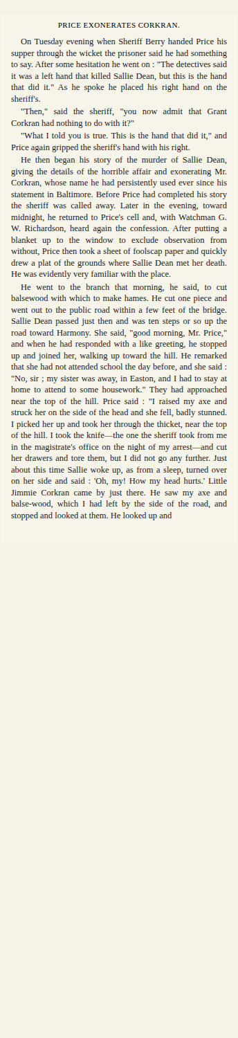Price Exonerates Corkran.
On Tuesday evening when Sheriff Berry handed Price his supper through the wicket the prisoner said he had something to say. After some hesitation he went on : "The detectives said it was a left hand that killed Sallie Dean, but this is the hand that did it." As he spoke he placed his right hand on the sheriff's.
"Then," said the sheriff, "you now admit that Grant Corkran had nothing to do with it?"
"What I told you is true. This is the hand that did it," and Price again gripped the sheriff's hand with his right.
He then began his story of the murder of Sallie Dean, giving the details of the horrible affair and exonerating Mr. Corkran, whose name he had persistently used ever since his statement in Baltimore. Before Price had completed his story the sheriff was called away. Later in the evening, toward midnight, he returned to Price's cell and, with Watchman G. W. Richardson, heard again the confession. After putting a blanket up to the window to exclude observation from without, Price then took a sheet of foolscap paper and quickly drew a plat of the grounds where Sallie Dean met her death. He was evidently very familiar with the place.
He went to the branch that morning, he said, to cut balsewood with which to make hames. He cut one piece and went out to the public road within a few feet of the bridge. Sallie Dean passed just then and was ten steps or so up the road toward Harmony. She said, "good morning, Mr. Price," and when he had responded with a like greeting, he stopped up and joined her, walking up toward the hill. He remarked that she had not attended school the day before, and she said : "No, sir ; my sister was away, in Easton, and I had to stay at home to attend to some housework." They had approached near the top of the hill. Price said : "I raised my axe and struck her on the side of the head and she fell, badly stunned. I picked her up and took her through the thicket, near the top of the hill. I took the knife—the one the sheriff took from me in the magistrate's office on the night of my arrest—and cut her drawers and tore them, but I did not go any further. Just about this time Sallie woke up, as from a sleep, turned over on her side and said : 'Oh, my! How my head hurts.' Little Jimmie Corkran came by just there. He saw my axe and balse-wood, which I had left by the side of the road, and stopped and looked at them. He looked up and